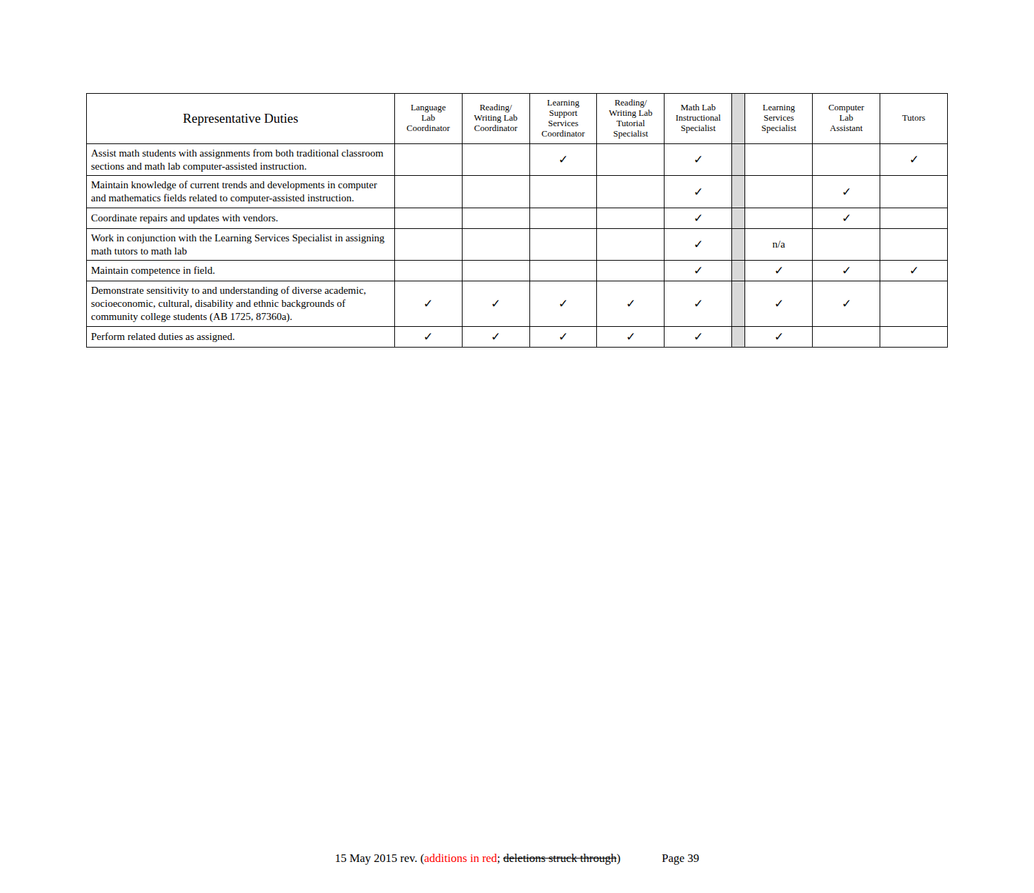| Representative Duties | Language Lab Coordinator | Reading/ Writing Lab Coordinator | Learning Support Services Coordinator | Reading/ Writing Lab Tutorial Specialist | Math Lab Instructional Specialist | | Learning Services Specialist | Computer Lab Assistant | Tutors |
| --- | --- | --- | --- | --- | --- | --- | --- | --- | --- |
| Assist math students with assignments from both traditional classroom sections and math lab computer-assisted instruction. | | | ✓ | | ✓ | | | | ✓ |
| Maintain knowledge of current trends and developments in computer and mathematics fields related to computer-assisted instruction. | | | | | ✓ | | | ✓ | |
| Coordinate repairs and updates with vendors. | | | | | ✓ | | | ✓ | |
| Work in conjunction with the Learning Services Specialist in assigning math tutors to math lab | | | | | ✓ | | n/a | | |
| Maintain competence in field. | | | | | ✓ | | ✓ | ✓ | ✓ |
| Demonstrate sensitivity to and understanding of diverse academic, socioeconomic, cultural, disability and ethnic backgrounds of community college students (AB 1725, 87360a). | ✓ | ✓ | ✓ | ✓ | ✓ | | ✓ | ✓ | |
| Perform related duties as assigned. | ✓ | ✓ | ✓ | ✓ | ✓ | | ✓ | | |
15 May 2015 rev. (additions in red; deletions struck through)Page 39